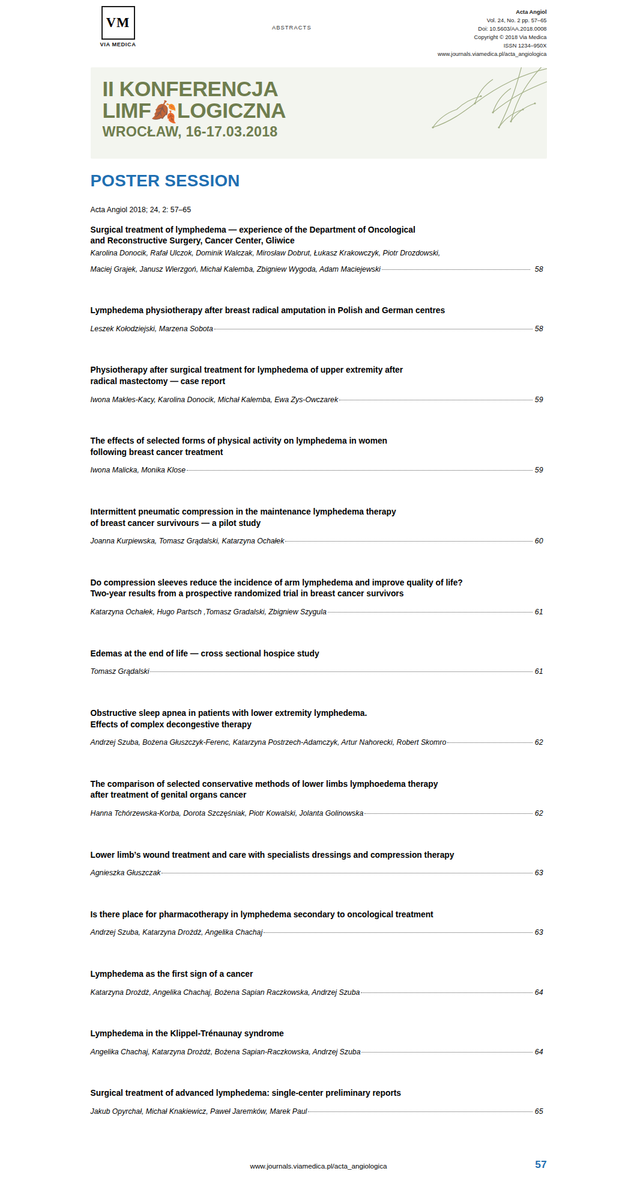VM
VIA MEDICA
ABSTRACTS
Acta Angiol
Vol. 24, No. 2 pp. 57–65
Doi: 10.5603/AA.2018.0008
Copyright © 2018 Via Medica
ISSN 1234–950X
www.journals.viamedica.pl/acta_angiologica
II KONFERENCJA
LIMF🍂LOGICZNA
WROCŁAW, 16-17.03.2018
POSTER SESSION
Acta Angiol 2018; 24, 2: 57–65
Surgical treatment of lymphedema — experience of the Department of Oncological
and Reconstructive Surgery, Cancer Center, Gliwice
Karolina Donocik, Rafał Ulczok, Dominik Walczak, Mirosław Dobrut, Łukasz Krakowczyk, Piotr Drozdowski, Maciej Grajek, Janusz Wierzgoń, Michał Kalemba, Zbigniew Wygoda, Adam Maciejewski 58
Lymphedema physiotherapy after breast radical amputation in Polish and German centres
Leszek Kołodziejski, Marzena Sobota 58
Physiotherapy after surgical treatment for lymphedema of upper extremity after
radical mastectomy — case report
Iwona Makles-Kacy, Karolina Donocik, Michał Kalemba, Ewa Zys-Owczarek 59
The effects of selected forms of physical activity on lymphedema in women
following breast cancer treatment
Iwona Malicka, Monika Klose 59
Intermittent pneumatic compression in the maintenance lymphedema therapy
of breast cancer survivours — a pilot study
Joanna Kurpiewska, Tomasz Grądalski, Katarzyna Ochałek 60
Do compression sleeves reduce the incidence of arm lymphedema and improve quality of life?
Two-year results from a prospective randomized trial in breast cancer survivors
Katarzyna Ochałek, Hugo Partsch ,Tomasz Gradalski, Zbigniew Szygula 61
Edemas at the end of life — cross sectional hospice study
Tomasz Grądalski 61
Obstructive sleep apnea in patients with lower extremity lymphedema.
Effects of complex decongestive therapy
Andrzej Szuba, Bożena Głuszczyk-Ferenc, Katarzyna Postrzech-Adamczyk, Artur Nahorecki, Robert Skomro 62
The comparison of selected conservative methods of lower limbs lymphoedema therapy
after treatment of genital organs cancer
Hanna Tchórzewska-Korba, Dorota Szczęśniak, Piotr Kowalski, Jolanta Golinowska 62
Lower limb’s wound treatment and care with specialists dressings and compression therapy
Agnieszka Głuszczak 63
Is there place for pharmacotherapy in lymphedema secondary to oncological treatment
Andrzej Szuba, Katarzyna Drożdż, Angelika Chachaj 63
Lymphedema as the first sign of a cancer
Katarzyna Drożdż, Angelika Chachaj, Bożena Sapian Raczkowska, Andrzej Szuba 64
Lymphedema in the Klippel-Trénaunay syndrome
Angelika Chachaj, Katarzyna Drożdż, Bożena Sapian-Raczkowska, Andrzej Szuba 64
Surgical treatment of advanced lymphedema: single-center preliminary reports
Jakub Opyrchał, Michał Knakiewicz, Paweł Jaremków, Marek Paul 65
www.journals.viamedica.pl/acta_angiologica 57